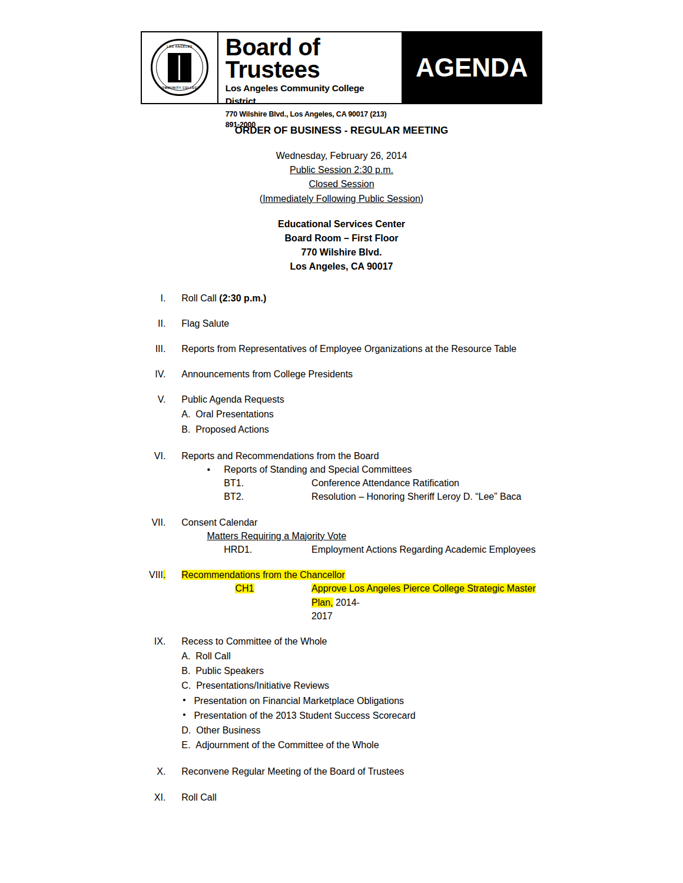LOS ANGELES
COMMUNITY COLLEGE
Board of Trustees
Los Angeles Community College District
770 Wilshire Blvd., Los Angeles, CA 90017 (213) 891-2000
AGENDA
ORDER OF BUSINESS - REGULAR MEETING
Wednesday, February 26, 2014
Public Session 2:30 p.m.
Closed Session
(Immediately Following Public Session)
Educational Services Center
Board Room – First Floor
770 Wilshire Blvd.
Los Angeles, CA 90017
I.
Roll Call (2:30 p.m.)
II.
Flag Salute
III.
Reports from Representatives of Employee Organizations at the Resource Table
IV.
Announcements from College Presidents
V.
Public Agenda Requests
A. Oral Presentations
B. Proposed Actions
VI.
Reports and Recommendations from the Board
•Reports of Standing and Special Committees
BT1. Conference Attendance Ratification
BT2. Resolution – Honoring Sheriff Leroy D. “Lee” Baca
VII.
Consent Calendar
Matters Requiring a Majority Vote
HRD1. Employment Actions Regarding Academic Employees
VIII.
Recommendations from the Chancellor
CH1 Approve Los Angeles Pierce College Strategic Master Plan, 2014-
2017
IX.
Recess to Committee of the Whole
A. Roll Call
B. Public Speakers
C. Presentations/Initiative Reviews
Presentation on Financial Marketplace Obligations
Presentation of the 2013 Student Success Scorecard
D. Other Business
E. Adjournment of the Committee of the Whole
X.
Reconvene Regular Meeting of the Board of Trustees
XI.
Roll Call